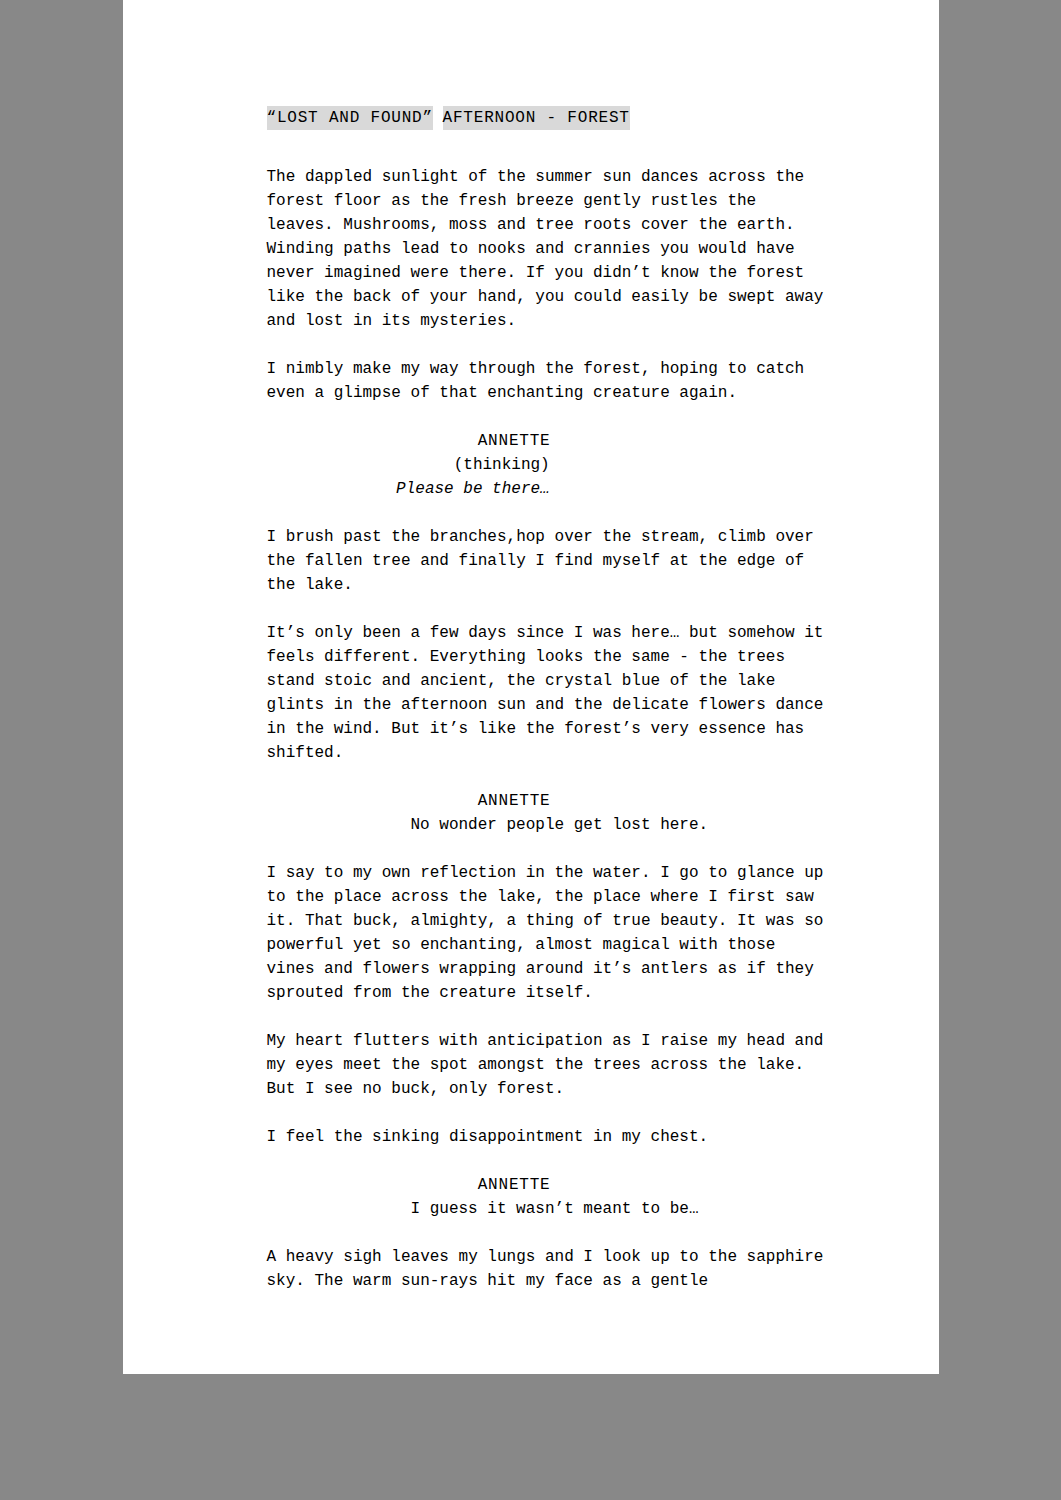“LOST AND FOUND”
AFTERNOON - FOREST
The dappled sunlight of the summer sun dances across the forest floor as the fresh breeze gently rustles the leaves. Mushrooms, moss and tree roots cover the earth. Winding paths lead to nooks and crannies you would have never imagined were there. If you didn’t know the forest like the back of your hand, you could easily be swept away and lost in its mysteries.
I nimbly make my way through the forest, hoping to catch even a glimpse of that enchanting creature again.
ANNETTE
(thinking)
Please be there…
I brush past the branches,hop over the stream, climb over the fallen tree and finally I find myself at the edge of the lake.
It’s only been a few days since I was here… but somehow it feels different. Everything looks the same - the trees stand stoic and ancient, the crystal blue of the lake glints in the afternoon sun and the delicate flowers dance in the wind. But it’s like the forest’s very essence has shifted.
ANNETTE
No wonder people get lost here.
I say to my own reflection in the water. I go to glance up to the place across the lake, the place where I first saw it. That buck, almighty, a thing of true beauty. It was so powerful yet so enchanting, almost magical with those vines and flowers wrapping around it’s antlers as if they sprouted from the creature itself.
My heart flutters with anticipation as I raise my head and my eyes meet the spot amongst the trees across the lake. But I see no buck, only forest.
I feel the sinking disappointment in my chest.
ANNETTE
I guess it wasn’t meant to be…
A heavy sigh leaves my lungs and I look up to the sapphire sky. The warm sun-rays hit my face as a gentle